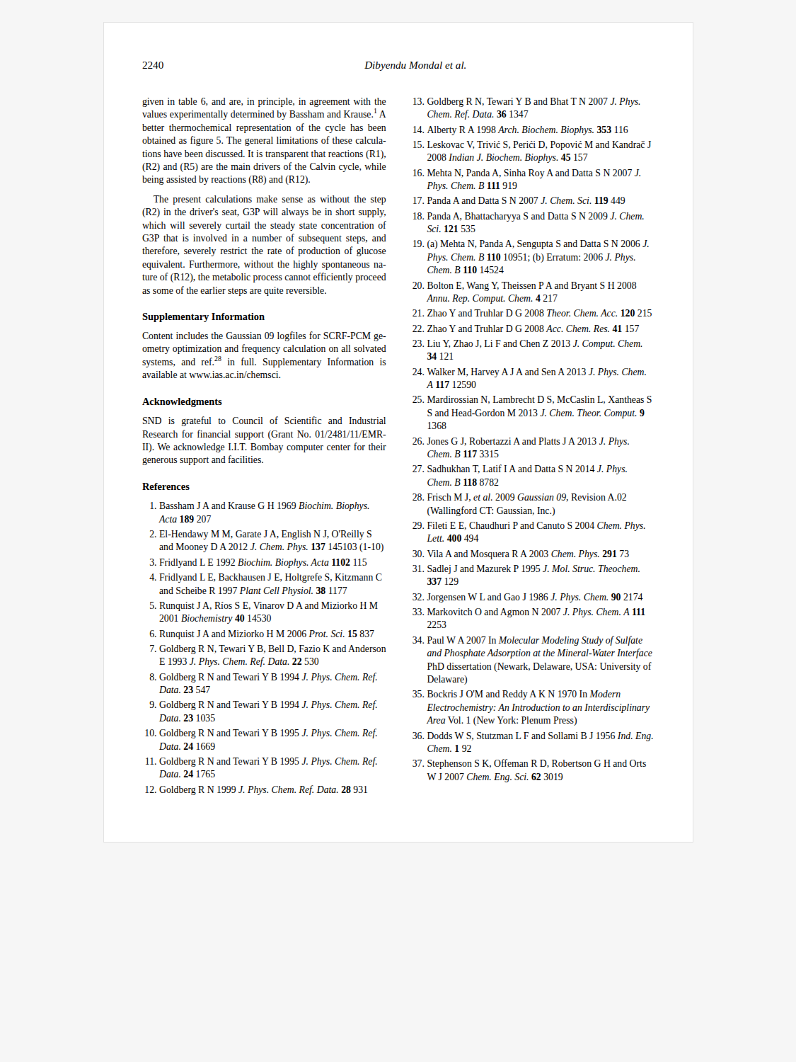2240 Dibyendu Mondal et al.
given in table 6, and are, in principle, in agreement with the values experimentally determined by Bassham and Krause.1 A better thermochemical representation of the cycle has been obtained as figure 5. The general limitations of these calculations have been discussed. It is transparent that reactions (R1), (R2) and (R5) are the main drivers of the Calvin cycle, while being assisted by reactions (R8) and (R12).
The present calculations make sense as without the step (R2) in the driver's seat, G3P will always be in short supply, which will severely curtail the steady state concentration of G3P that is involved in a number of subsequent steps, and therefore, severely restrict the rate of production of glucose equivalent. Furthermore, without the highly spontaneous nature of (R12), the metabolic process cannot efficiently proceed as some of the earlier steps are quite reversible.
Supplementary Information
Content includes the Gaussian 09 logfiles for SCRF-PCM geometry optimization and frequency calculation on all solvated systems, and ref.28 in full. Supplementary Information is available at www.ias.ac.in/chemsci.
Acknowledgments
SND is grateful to Council of Scientific and Industrial Research for financial support (Grant No. 01/2481/11/EMR-II). We acknowledge I.I.T. Bombay computer center for their generous support and facilities.
References
Bassham J A and Krause G H 1969 Biochim. Biophys. Acta 189 207
El-Hendawy M M, Garate J A, English N J, O'Reilly S and Mooney D A 2012 J. Chem. Phys. 137 145103 (1-10)
Fridlyand L E 1992 Biochim. Biophys. Acta 1102 115
Fridlyand L E, Backhausen J E, Holtgrefe S, Kitzmann C and Scheibe R 1997 Plant Cell Physiol. 38 1177
Runquist J A, Ríos S E, Vinarov D A and Miziorko H M 2001 Biochemistry 40 14530
Runquist J A and Miziorko H M 2006 Prot. Sci. 15 837
Goldberg R N, Tewari Y B, Bell D, Fazio K and Anderson E 1993 J. Phys. Chem. Ref. Data. 22 530
Goldberg R N and Tewari Y B 1994 J. Phys. Chem. Ref. Data. 23 547
Goldberg R N and Tewari Y B 1994 J. Phys. Chem. Ref. Data. 23 1035
Goldberg R N and Tewari Y B 1995 J. Phys. Chem. Ref. Data. 24 1669
Goldberg R N and Tewari Y B 1995 J. Phys. Chem. Ref. Data. 24 1765
Goldberg R N 1999 J. Phys. Chem. Ref. Data. 28 931
Goldberg R N, Tewari Y B and Bhat T N 2007 J. Phys. Chem. Ref. Data. 36 1347
Alberty R A 1998 Arch. Biochem. Biophys. 353 116
Leskovac V, Trivić S, Perići D, Popović M and Kandrač J 2008 Indian J. Biochem. Biophys. 45 157
Mehta N, Panda A, Sinha Roy A and Datta S N 2007 J. Phys. Chem. B 111 919
Panda A and Datta S N 2007 J. Chem. Sci. 119 449
Panda A, Bhattacharyya S and Datta S N 2009 J. Chem. Sci. 121 535
(a) Mehta N, Panda A, Sengupta S and Datta S N 2006 J. Phys. Chem. B 110 10951; (b) Erratum: 2006 J. Phys. Chem. B 110 14524
Bolton E, Wang Y, Theissen P A and Bryant S H 2008 Annu. Rep. Comput. Chem. 4 217
Zhao Y and Truhlar D G 2008 Theor. Chem. Acc. 120 215
Zhao Y and Truhlar D G 2008 Acc. Chem. Res. 41 157
Liu Y, Zhao J, Li F and Chen Z 2013 J. Comput. Chem. 34 121
Walker M, Harvey A J A and Sen A 2013 J. Phys. Chem. A 117 12590
Mardirossian N, Lambrecht D S, McCaslin L, Xantheas S S and Head-Gordon M 2013 J. Chem. Theor. Comput. 9 1368
Jones G J, Robertazzi A and Platts J A 2013 J. Phys. Chem. B 117 3315
Sadhukhan T, Latif I A and Datta S N 2014 J. Phys. Chem. B 118 8782
Frisch M J, et al. 2009 Gaussian 09, Revision A.02 (Wallingford CT: Gaussian, Inc.)
Fileti E E, Chaudhuri P and Canuto S 2004 Chem. Phys. Lett. 400 494
Vila A and Mosquera R A 2003 Chem. Phys. 291 73
Sadlej J and Mazurek P 1995 J. Mol. Struc. Theochem. 337 129
Jorgensen W L and Gao J 1986 J. Phys. Chem. 90 2174
Markovitch O and Agmon N 2007 J. Phys. Chem. A 111 2253
Paul W A 2007 In Molecular Modeling Study of Sulfate and Phosphate Adsorption at the Mineral-Water Interface PhD dissertation (Newark, Delaware, USA: University of Delaware)
Bockris J O'M and Reddy A K N 1970 In Modern Electrochemistry: An Introduction to an Interdisciplinary Area Vol. 1 (New York: Plenum Press)
Dodds W S, Stutzman L F and Sollami B J 1956 Ind. Eng. Chem. 1 92
Stephenson S K, Offeman R D, Robertson G H and Orts W J 2007 Chem. Eng. Sci. 62 3019